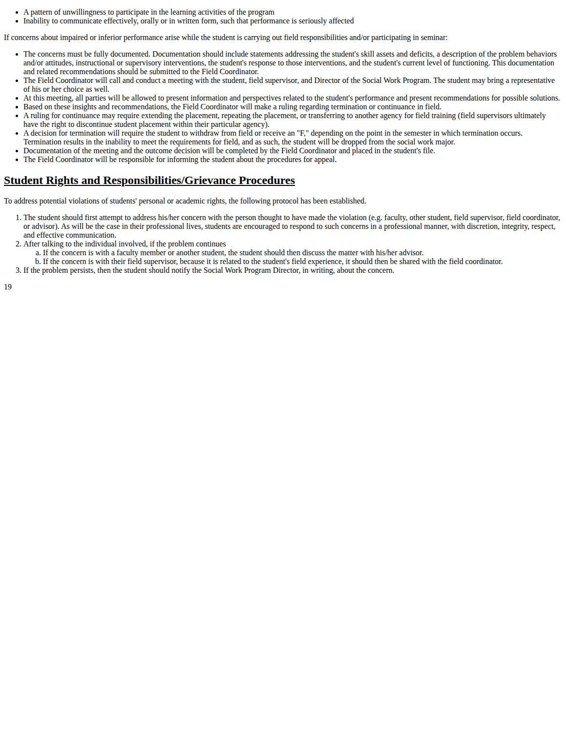A pattern of unwillingness to participate in the learning activities of the program
Inability to communicate effectively, orally or in written form, such that performance is seriously affected
If concerns about impaired or inferior performance arise while the student is carrying out field responsibilities and/or participating in seminar:
The concerns must be fully documented. Documentation should include statements addressing the student's skill assets and deficits, a description of the problem behaviors and/or attitudes, instructional or supervisory interventions, the student's response to those interventions, and the student's current level of functioning. This documentation and related recommendations should be submitted to the Field Coordinator.
The Field Coordinator will call and conduct a meeting with the student, field supervisor, and Director of the Social Work Program. The student may bring a representative of his or her choice as well.
At this meeting, all parties will be allowed to present information and perspectives related to the student's performance and present recommendations for possible solutions.
Based on these insights and recommendations, the Field Coordinator will make a ruling regarding termination or continuance in field.
A ruling for continuance may require extending the placement, repeating the placement, or transferring to another agency for field training (field supervisors ultimately have the right to discontinue student placement within their particular agency).
A decision for termination will require the student to withdraw from field or receive an "F," depending on the point in the semester in which termination occurs. Termination results in the inability to meet the requirements for field, and as such, the student will be dropped from the social work major.
Documentation of the meeting and the outcome decision will be completed by the Field Coordinator and placed in the student's file.
The Field Coordinator will be responsible for informing the student about the procedures for appeal.
Student Rights and Responsibilities/Grievance Procedures
To address potential violations of students' personal or academic rights, the following protocol has been established.
The student should first attempt to address his/her concern with the person thought to have made the violation (e.g. faculty, other student, field supervisor, field coordinator, or advisor). As will be the case in their professional lives, students are encouraged to respond to such concerns in a professional manner, with discretion, integrity, respect, and effective communication.
After talking to the individual involved, if the problem continues
If the concern is with a faculty member or another student, the student should then discuss the matter with his/her advisor.
If the concern is with their field supervisor, because it is related to the student's field experience, it should then be shared with the field coordinator.
If the problem persists, then the student should notify the Social Work Program Director, in writing, about the concern.
19